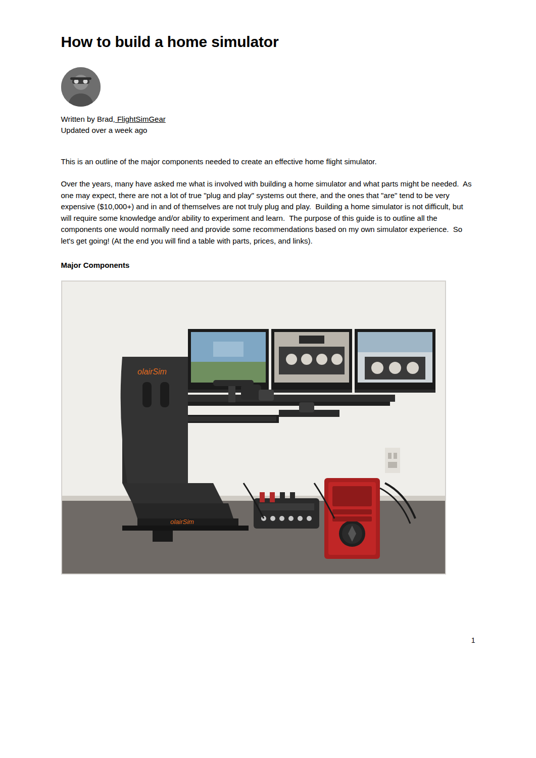How to build a home simulator
Written by Brad, FlightSimGear
Updated over a week ago
This is an outline of the major components needed to create an effective home flight simulator.
Over the years, many have asked me what is involved with building a home simulator and what parts might be needed. As one may expect, there are not a lot of true "plug and play" systems out there, and the ones that "are" tend to be very expensive ($10,000+) and in and of themselves are not truly plug and play. Building a home simulator is not difficult, but will require some knowledge and/or ability to experiment and learn. The purpose of this guide is to outline all the components one would normally need and provide some recommendations based on my own simulator experience. So let's get going! (At the end you will find a table with parts, prices, and links).
Major Components
olairSim olairSim
1